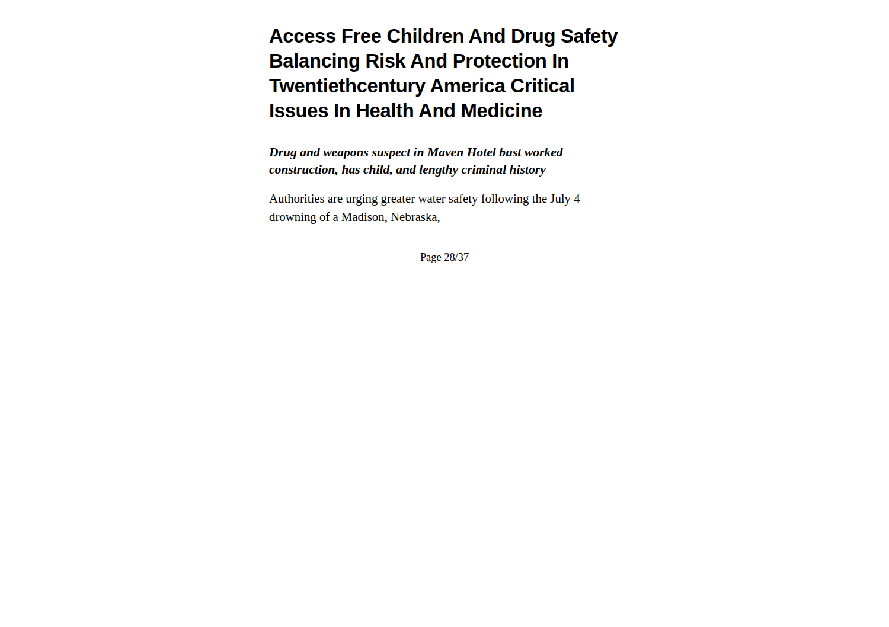Access Free Children And Drug Safety Balancing Risk And Protection In Twentiethcentury America Critical Issues In Health And Medicine
Drug and weapons suspect in Maven Hotel bust worked construction, has child, and lengthy criminal history
Authorities are urging greater water safety following the July 4 drowning of a Madison, Nebraska,
Page 28/37